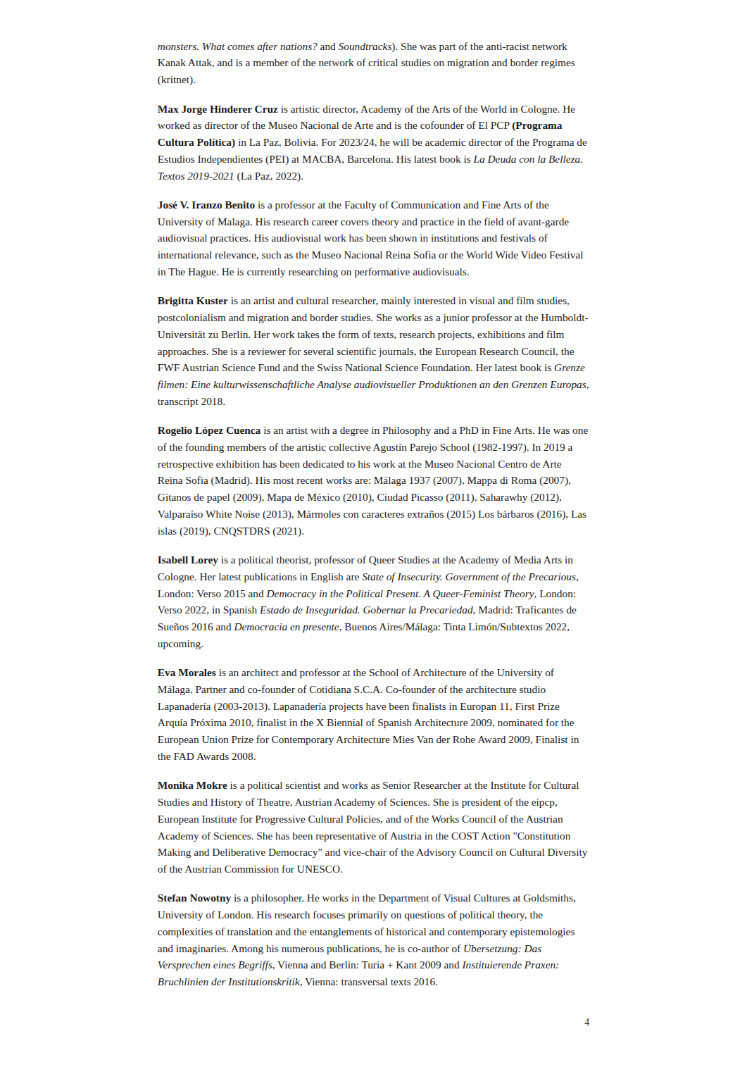monsters. What comes after nations? and Soundtracks). She was part of the anti-racist network Kanak Attak, and is a member of the network of critical studies on migration and border regimes (kritnet).
Max Jorge Hinderer Cruz is artistic director, Academy of the Arts of the World in Cologne. He worked as director of the Museo Nacional de Arte and is the cofounder of El PCP (Programa Cultura Política) in La Paz, Bolivia. For 2023/24, he will be academic director of the Programa de Estudios Independientes (PEI) at MACBA, Barcelona. His latest book is La Deuda con la Belleza. Textos 2019-2021 (La Paz, 2022).
José V. Iranzo Benito is a professor at the Faculty of Communication and Fine Arts of the University of Malaga. His research career covers theory and practice in the field of avant-garde audiovisual practices. His audiovisual work has been shown in institutions and festivals of international relevance, such as the Museo Nacional Reina Sofia or the World Wide Video Festival in The Hague. He is currently researching on performative audiovisuals.
Brigitta Kuster is an artist and cultural researcher, mainly interested in visual and film studies, postcolonialism and migration and border studies. She works as a junior professor at the Humboldt-Universität zu Berlin. Her work takes the form of texts, research projects, exhibitions and film approaches. She is a reviewer for several scientific journals, the European Research Council, the FWF Austrian Science Fund and the Swiss National Science Foundation. Her latest book is Grenze filmen: Eine kulturwissenschaftliche Analyse audiovisueller Produktionen an den Grenzen Europas, transcript 2018.
Rogelio López Cuenca is an artist with a degree in Philosophy and a PhD in Fine Arts. He was one of the founding members of the artistic collective Agustín Parejo School (1982-1997). In 2019 a retrospective exhibition has been dedicated to his work at the Museo Nacional Centro de Arte Reina Sofia (Madrid). His most recent works are: Málaga 1937 (2007), Mappa di Roma (2007), Gitanos de papel (2009), Mapa de México (2010), Ciudad Picasso (2011), Saharawhy (2012), Valparaíso White Noise (2013), Mármoles con caracteres extraños (2015) Los bárbaros (2016), Las islas (2019), CNQSTDRS (2021).
Isabell Lorey is a political theorist, professor of Queer Studies at the Academy of Media Arts in Cologne. Her latest publications in English are State of Insecurity. Government of the Precarious, London: Verso 2015 and Democracy in the Political Present. A Queer-Feminist Theory, London: Verso 2022, in Spanish Estado de Inseguridad. Gobernar la Precariedad, Madrid: Traficantes de Sueños 2016 and Democracia en presente, Buenos Aires/Málaga: Tinta Limón/Subtextos 2022, upcoming.
Eva Morales is an architect and professor at the School of Architecture of the University of Málaga. Partner and co-founder of Cotidiana S.C.A. Co-founder of the architecture studio Lapanadería (2003-2013). Lapanadería projects have been finalists in Europan 11, First Prize Arquía Próxima 2010, finalist in the X Biennial of Spanish Architecture 2009, nominated for the European Union Prize for Contemporary Architecture Mies Van der Rohe Award 2009, Finalist in the FAD Awards 2008.
Monika Mokre is a political scientist and works as Senior Researcher at the Institute for Cultural Studies and History of Theatre, Austrian Academy of Sciences. She is president of the eipcp, European Institute for Progressive Cultural Policies, and of the Works Council of the Austrian Academy of Sciences. She has been representative of Austria in the COST Action "Constitution Making and Deliberative Democracy" and vice-chair of the Advisory Council on Cultural Diversity of the Austrian Commission for UNESCO.
Stefan Nowotny is a philosopher. He works in the Department of Visual Cultures at Goldsmiths, University of London. His research focuses primarily on questions of political theory, the complexities of translation and the entanglements of historical and contemporary epistemologies and imaginaries. Among his numerous publications, he is co-author of Übersetzung: Das Versprechen eines Begriffs, Vienna and Berlin: Turia + Kant 2009 and Instituierende Praxen: Bruchlinien der Institutionskritik, Vienna: transversal texts 2016.
4